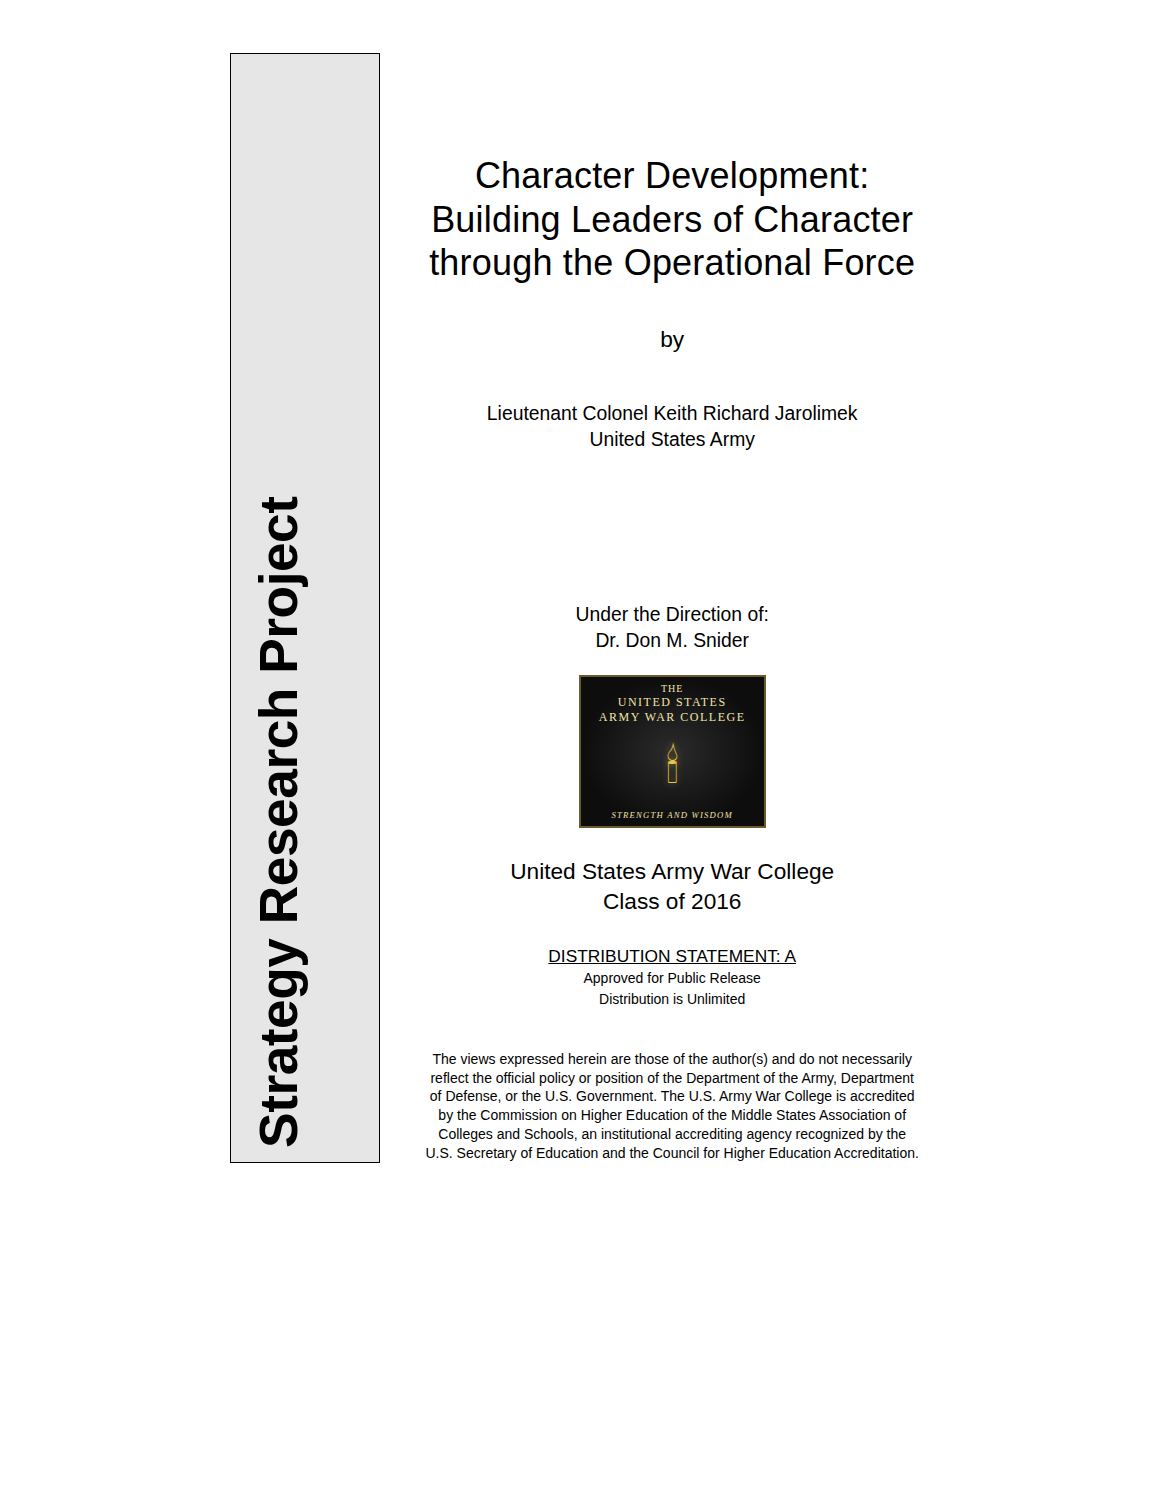Strategy Research Project
Character Development: Building Leaders of Character through the Operational Force
by
Lieutenant Colonel Keith Richard Jarolimek
United States Army
Under the Direction of:
Dr. Don M. Snider
The
United States Army War College
🕯
Strength and Wisdom
United States Army War College
Class of 2016
DISTRIBUTION STATEMENT: A
Approved for Public Release
Distribution is Unlimited
The views expressed herein are those of the author(s) and do not necessarily reflect the official policy or position of the Department of the Army, Department of Defense, or the U.S. Government. The U.S. Army War College is accredited by the Commission on Higher Education of the Middle States Association of Colleges and Schools, an institutional accrediting agency recognized by the U.S. Secretary of Education and the Council for Higher Education Accreditation.